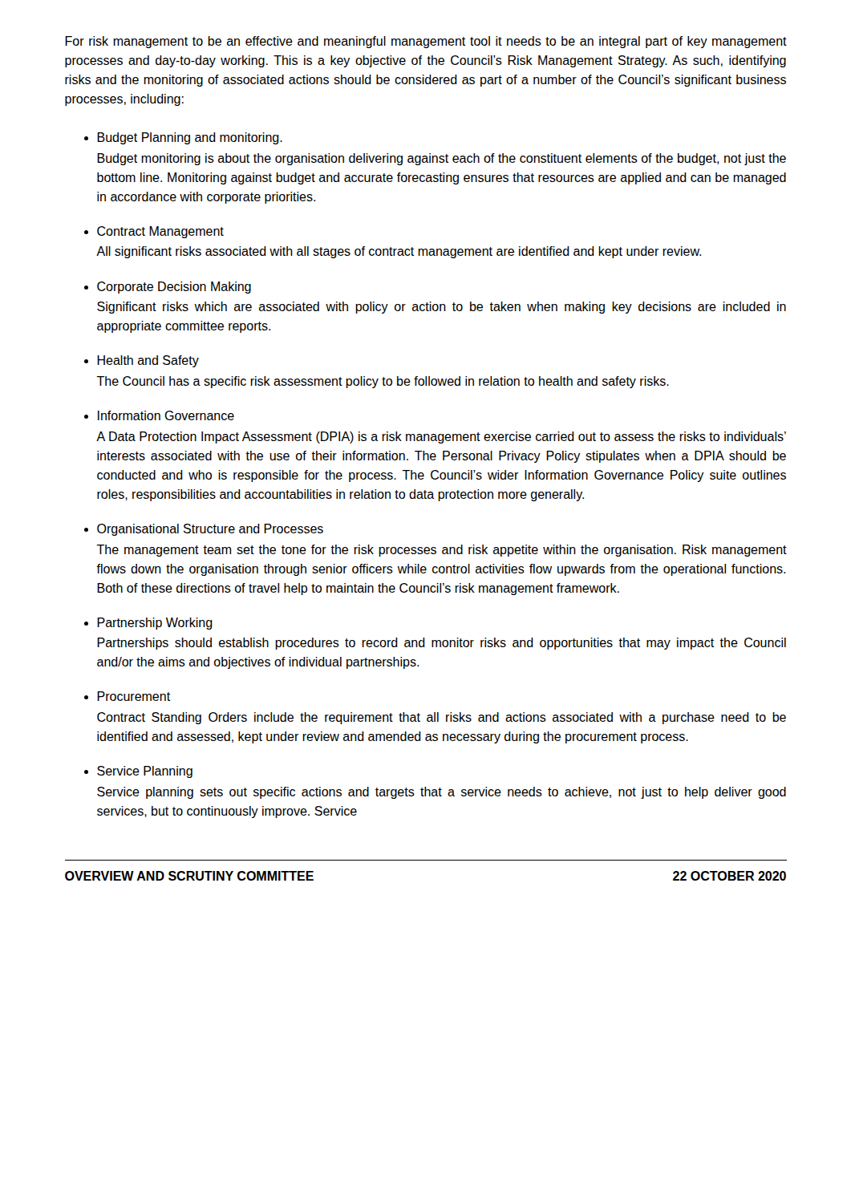For risk management to be an effective and meaningful management tool it needs to be an integral part of key management processes and day-to-day working. This is a key objective of the Council’s Risk Management Strategy. As such, identifying risks and the monitoring of associated actions should be considered as part of a number of the Council’s significant business processes, including:
Budget Planning and monitoring.
Budget monitoring is about the organisation delivering against each of the constituent elements of the budget, not just the bottom line. Monitoring against budget and accurate forecasting ensures that resources are applied and can be managed in accordance with corporate priorities.
Contract Management
All significant risks associated with all stages of contract management are identified and kept under review.
Corporate Decision Making
Significant risks which are associated with policy or action to be taken when making key decisions are included in appropriate committee reports.
Health and Safety
The Council has a specific risk assessment policy to be followed in relation to health and safety risks.
Information Governance
A Data Protection Impact Assessment (DPIA) is a risk management exercise carried out to assess the risks to individuals’ interests associated with the use of their information. The Personal Privacy Policy stipulates when a DPIA should be conducted and who is responsible for the process. The Council’s wider Information Governance Policy suite outlines roles, responsibilities and accountabilities in relation to data protection more generally.
Organisational Structure and Processes
The management team set the tone for the risk processes and risk appetite within the organisation. Risk management flows down the organisation through senior officers while control activities flow upwards from the operational functions. Both of these directions of travel help to maintain the Council’s risk management framework.
Partnership Working
Partnerships should establish procedures to record and monitor risks and opportunities that may impact the Council and/or the aims and objectives of individual partnerships.
Procurement
Contract Standing Orders include the requirement that all risks and actions associated with a purchase need to be identified and assessed, kept under review and amended as necessary during the procurement process.
Service Planning
Service planning sets out specific actions and targets that a service needs to achieve, not just to help deliver good services, but to continuously improve. Service
OVERVIEW AND SCRUTINY COMMITTEE 22 OCTOBER 2020